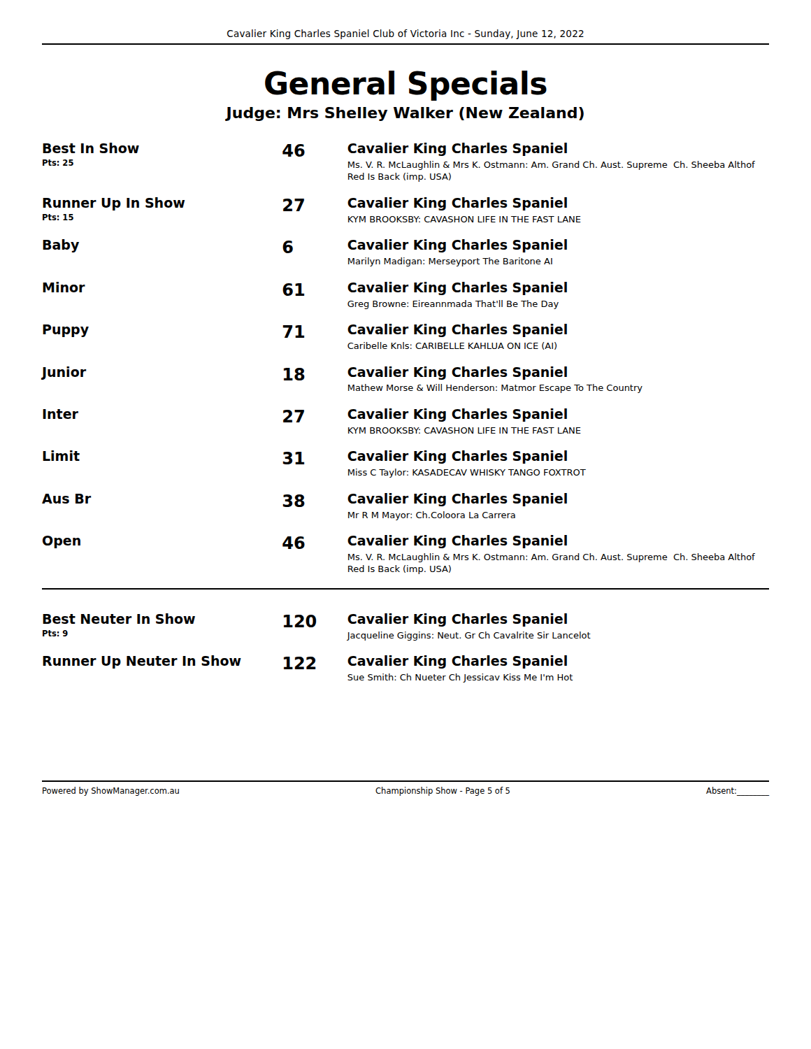Cavalier King Charles Spaniel Club of Victoria Inc - Sunday, June 12, 2022
General Specials
Judge: Mrs Shelley Walker (New Zealand)
| Best In Show Pts: 25 | 46 | Cavalier King Charles Spaniel Ms. V. R. McLaughlin & Mrs K. Ostmann: Am. Grand Ch. Aust. Supreme Ch. Sheeba Althof Red Is Back (imp. USA) |
| Runner Up In Show Pts: 15 | 27 | Cavalier King Charles Spaniel KYM BROOKSBY: CAVASHON LIFE IN THE FAST LANE |
| Baby | 6 | Cavalier King Charles Spaniel Marilyn Madigan: Merseyport The Baritone AI |
| Minor | 61 | Cavalier King Charles Spaniel Greg Browne: Eireannmada That'll Be The Day |
| Puppy | 71 | Cavalier King Charles Spaniel Caribelle Knls: CARIBELLE KAHLUA ON ICE (AI) |
| Junior | 18 | Cavalier King Charles Spaniel Mathew Morse & Will Henderson: Matmor Escape To The Country |
| Inter | 27 | Cavalier King Charles Spaniel KYM BROOKSBY: CAVASHON LIFE IN THE FAST LANE |
| Limit | 31 | Cavalier King Charles Spaniel Miss C Taylor: KASADECAV WHISKY TANGO FOXTROT |
| Aus Br | 38 | Cavalier King Charles Spaniel Mr R M Mayor: Ch.Coloora La Carrera |
| Open | 46 | Cavalier King Charles Spaniel Ms. V. R. McLaughlin & Mrs K. Ostmann: Am. Grand Ch. Aust. Supreme Ch. Sheeba Althof Red Is Back (imp. USA) |
| Best Neuter In Show Pts: 9 | 120 | Cavalier King Charles Spaniel Jacqueline Giggins: Neut. Gr Ch Cavalrite Sir Lancelot |
| Runner Up Neuter In Show | 122 | Cavalier King Charles Spaniel Sue Smith: Ch Nueter Ch Jessicav Kiss Me I'm Hot |
Powered by ShowManager.com.au Championship Show - Page 5 of 5 Absent:________